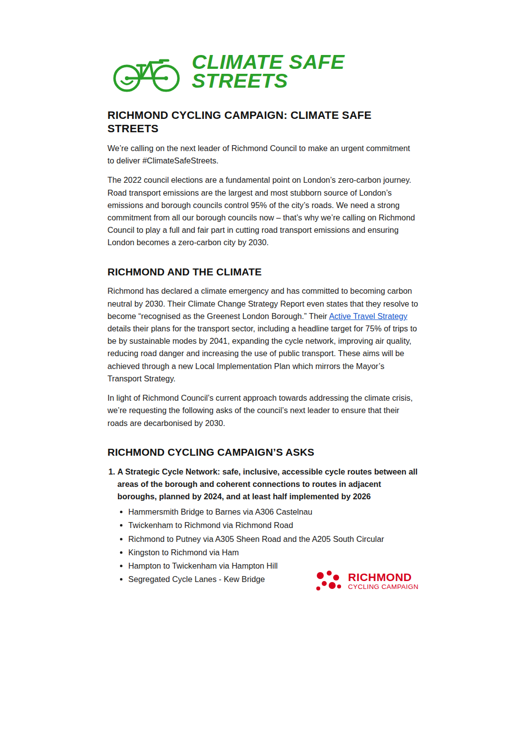Climate Safe
Streets
Richmond Cycling Campaign: Climate Safe Streets
We’re calling on the next leader of Richmond Council to make an urgent commitment to deliver #ClimateSafeStreets.
The 2022 council elections are a fundamental point on London’s zero-carbon journey. Road transport emissions are the largest and most stubborn source of London’s emissions and borough councils control 95% of the city’s roads. We need a strong commitment from all our borough councils now – that’s why we’re calling on Richmond Council to play a full and fair part in cutting road transport emissions and ensuring London becomes a zero-carbon city by 2030.
Richmond and the Climate
Richmond has declared a climate emergency and has committed to becoming carbon neutral by 2030. Their Climate Change Strategy Report even states that they resolve to become “recognised as the Greenest London Borough.” Their Active Travel Strategy details their plans for the transport sector, including a headline target for 75% of trips to be by sustainable modes by 2041, expanding the cycle network, improving air quality, reducing road danger and increasing the use of public transport. These aims will be achieved through a new Local Implementation Plan which mirrors the Mayor’s Transport Strategy.
In light of Richmond Council’s current approach towards addressing the climate crisis, we’re requesting the following asks of the council’s next leader to ensure that their roads are decarbonised by 2030.
Richmond Cycling Campaign’s Asks
A Strategic Cycle Network: safe, inclusive, accessible cycle routes between all areas of the borough and coherent connections to routes in adjacent boroughs, planned by 2024, and at least half implemented by 2026
Hammersmith Bridge to Barnes via A306 Castelnau
Twickenham to Richmond via Richmond Road
Richmond to Putney via A305 Sheen Road and the A205 South Circular
Kingston to Richmond via Ham
Hampton to Twickenham via Hampton Hill
Segregated Cycle Lanes - Kew Bridge
Richmond Cycling Campaign